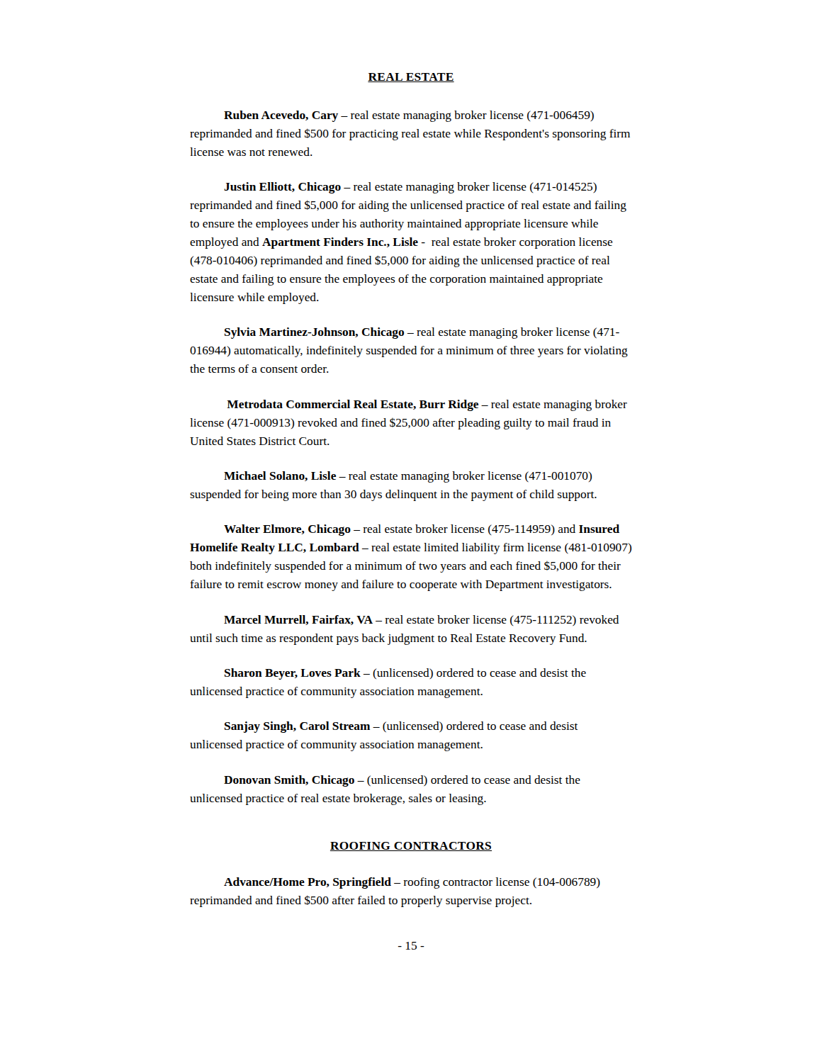REAL ESTATE
Ruben Acevedo, Cary – real estate managing broker license (471-006459) reprimanded and fined $500 for practicing real estate while Respondent's sponsoring firm license was not renewed.
Justin Elliott, Chicago – real estate managing broker license (471-014525) reprimanded and fined $5,000 for aiding the unlicensed practice of real estate and failing to ensure the employees under his authority maintained appropriate licensure while employed and Apartment Finders Inc., Lisle - real estate broker corporation license (478-010406) reprimanded and fined $5,000 for aiding the unlicensed practice of real estate and failing to ensure the employees of the corporation maintained appropriate licensure while employed.
Sylvia Martinez-Johnson, Chicago – real estate managing broker license (471-016944) automatically, indefinitely suspended for a minimum of three years for violating the terms of a consent order.
Metrodata Commercial Real Estate, Burr Ridge – real estate managing broker license (471-000913) revoked and fined $25,000 after pleading guilty to mail fraud in United States District Court.
Michael Solano, Lisle – real estate managing broker license (471-001070) suspended for being more than 30 days delinquent in the payment of child support.
Walter Elmore, Chicago – real estate broker license (475-114959) and Insured Homelife Realty LLC, Lombard – real estate limited liability firm license (481-010907) both indefinitely suspended for a minimum of two years and each fined $5,000 for their failure to remit escrow money and failure to cooperate with Department investigators.
Marcel Murrell, Fairfax, VA – real estate broker license (475-111252) revoked until such time as respondent pays back judgment to Real Estate Recovery Fund.
Sharon Beyer, Loves Park – (unlicensed) ordered to cease and desist the unlicensed practice of community association management.
Sanjay Singh, Carol Stream – (unlicensed) ordered to cease and desist unlicensed practice of community association management.
Donovan Smith, Chicago – (unlicensed) ordered to cease and desist the unlicensed practice of real estate brokerage, sales or leasing.
ROOFING CONTRACTORS
Advance/Home Pro, Springfield – roofing contractor license (104-006789) reprimanded and fined $500 after failed to properly supervise project.
- 15 -